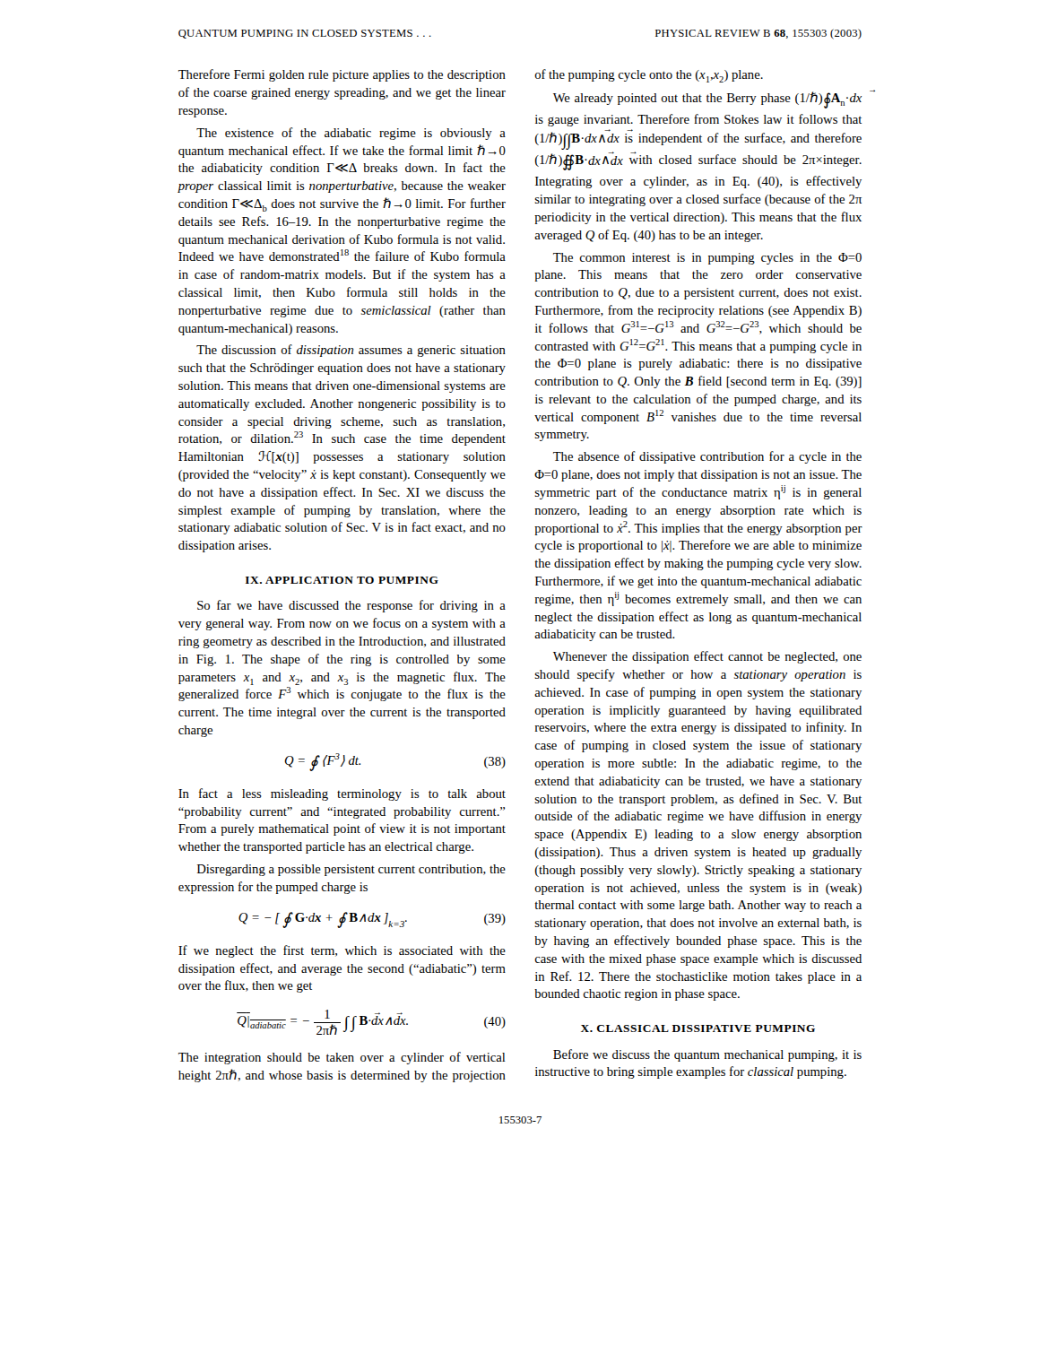Quantum pumping in closed systems . . . Physical Review B 68, 155303 (2003)
Therefore Fermi golden rule picture applies to the description of the coarse grained energy spreading, and we get the linear response.
The existence of the adiabatic regime is obviously a quantum mechanical effect. If we take the formal limit ℏ→0 the adiabaticity condition Γ≪Δ breaks down. In fact the proper classical limit is nonperturbative, because the weaker condition Γ≪Δb does not survive the ℏ→0 limit. For further details see Refs. 16–19. In the nonperturbative regime the quantum mechanical derivation of Kubo formula is not valid. Indeed we have demonstrated18 the failure of Kubo formula in case of random-matrix models. But if the system has a classical limit, then Kubo formula still holds in the nonperturbative regime due to semiclassical (rather than quantum-mechanical) reasons.
The discussion of dissipation assumes a generic situation such that the Schrödinger equation does not have a stationary solution. This means that driven one-dimensional systems are automatically excluded. Another nongeneric possibility is to consider a special driving scheme, such as translation, rotation, or dilation.23 In such case the time dependent Hamiltonian ℋ[x(t)] possesses a stationary solution (provided the “velocity” ẋ is kept constant). Consequently we do not have a dissipation effect. In Sec. XI we discuss the simplest example of pumping by translation, where the stationary adiabatic solution of Sec. V is in fact exact, and no dissipation arises.
IX. Application to pumping
So far we have discussed the response for driving in a very general way. From now on we focus on a system with a ring geometry as described in the Introduction, and illustrated in Fig. 1. The shape of the ring is controlled by some parameters x1 and x2, and x3 is the magnetic flux. The generalized force F3 which is conjugate to the flux is the current. The time integral over the current is the transported charge
Q = ∮ ⟨F3⟩ dt. (38)
In fact a less misleading terminology is to talk about “probability current” and “integrated probability current.” From a purely mathematical point of view it is not important whether the transported particle has an electrical charge.
Disregarding a possible persistent current contribution, the expression for the pumped charge is
Q = − [ ∮ G·dx + ∮ B∧dx ]k=3. (39)
If we neglect the first term, which is associated with the dissipation effect, and average the second (“adiabatic”) term over the flux, then we get
Q|adiabatic = − 12πℏ ∫ ∫ B·dx∧dx. (40)
The integration should be taken over a cylinder of vertical height 2πℏ, and whose basis is determined by the projection of the pumping cycle onto the (x1,x2) plane.
We already pointed out that the Berry phase (1/ℏ)∮An·dx is gauge invariant. Therefore from Stokes law it follows that (1/ℏ)∫∫B·dx∧dx is independent of the surface, and therefore (1/ℏ)∯B·dx∧dx with closed surface should be 2π×integer. Integrating over a cylinder, as in Eq. (40), is effectively similar to integrating over a closed surface (because of the 2π periodicity in the vertical direction). This means that the flux averaged Q of Eq. (40) has to be an integer.
The common interest is in pumping cycles in the Φ=0 plane. This means that the zero order conservative contribution to Q, due to a persistent current, does not exist. Furthermore, from the reciprocity relations (see Appendix B) it follows that G31=−G13 and G32=−G23, which should be contrasted with G12=G21. This means that a pumping cycle in the Φ=0 plane is purely adiabatic: there is no dissipative contribution to Q. Only the B field [second term in Eq. (39)] is relevant to the calculation of the pumped charge, and its vertical component B12 vanishes due to the time reversal symmetry.
The absence of dissipative contribution for a cycle in the Φ=0 plane, does not imply that dissipation is not an issue. The symmetric part of the conductance matrix ηij is in general nonzero, leading to an energy absorption rate which is proportional to ẋ2. This implies that the energy absorption per cycle is proportional to |ẋ|. Therefore we are able to minimize the dissipation effect by making the pumping cycle very slow. Furthermore, if we get into the quantum-mechanical adiabatic regime, then ηij becomes extremely small, and then we can neglect the dissipation effect as long as quantum-mechanical adiabaticity can be trusted.
Whenever the dissipation effect cannot be neglected, one should specify whether or how a stationary operation is achieved. In case of pumping in open system the stationary operation is implicitly guaranteed by having equilibrated reservoirs, where the extra energy is dissipated to infinity. In case of pumping in closed system the issue of stationary operation is more subtle: In the adiabatic regime, to the extend that adiabaticity can be trusted, we have a stationary solution to the transport problem, as defined in Sec. V. But outside of the adiabatic regime we have diffusion in energy space (Appendix E) leading to a slow energy absorption (dissipation). Thus a driven system is heated up gradually (though possibly very slowly). Strictly speaking a stationary operation is not achieved, unless the system is in (weak) thermal contact with some large bath. Another way to reach a stationary operation, that does not involve an external bath, is by having an effectively bounded phase space. This is the case with the mixed phase space example which is discussed in Ref. 12. There the stochasticlike motion takes place in a bounded chaotic region in phase space.
X. Classical dissipative pumping
Before we discuss the quantum mechanical pumping, it is instructive to bring simple examples for classical pumping.
155303-7